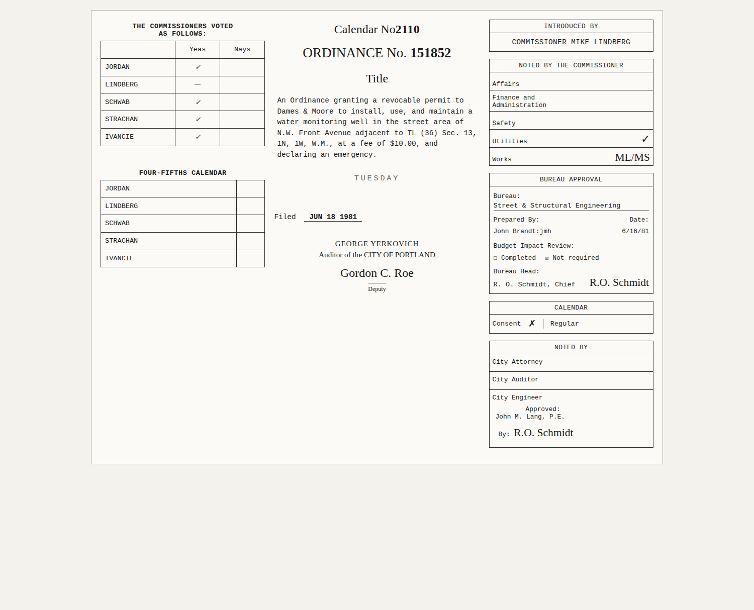THE COMMISSIONERS VOTED AS FOLLOWS:
| | Yeas | Nays |
| --- | --- | --- |
| JORDAN | ✓ | |
| LINDBERG | — | |
| SCHWAB | ✓ | |
| STRACHAN | ✓ | |
| IVANCIE | ✓ | |
FOUR-FIFTHS CALENDAR
| JORDAN | |
| LINDBERG | |
| SCHWAB | |
| STRACHAN | |
| IVANCIE | |
Calendar No2110
ORDINANCE No. 151852
Title
An Ordinance granting a revocable permit to Dames & Moore to install, use, and maintain a water monitoring well in the street area of N.W. Front Avenue adjacent to TL (36) Sec. 13, 1N, 1W, W.M., at a fee of $10.00, and declaring an emergency.
TUESDAY
Filed JUN 18 1981
GEORGE YERKOVICH
Auditor of the CITY OF PORTLAND Gordon C. Roe Deputy
INTRODUCED BY
COMMISSIONER MIKE LINDBERG
NOTED BY THE COMMISSIONER
Affairs
Finance and
Administration
Safety
Utilities✓
Works ML/MS
BUREAU APPROVAL
Bureau:
Street & Structural Engineering
Prepared By: Date:
John Brandt:jmh 6/16/81
Budget Impact Review:
☐ Completed ☒ Not required
Bureau Head:
R. O. Schmidt, Chief R.O. Schmidt
CALENDAR
Consent ✗ Regular
NOTED BY
City Attorney
City Auditor
City Engineer
Approved:
John M. Lang, P.E.
By: R.O. Schmidt